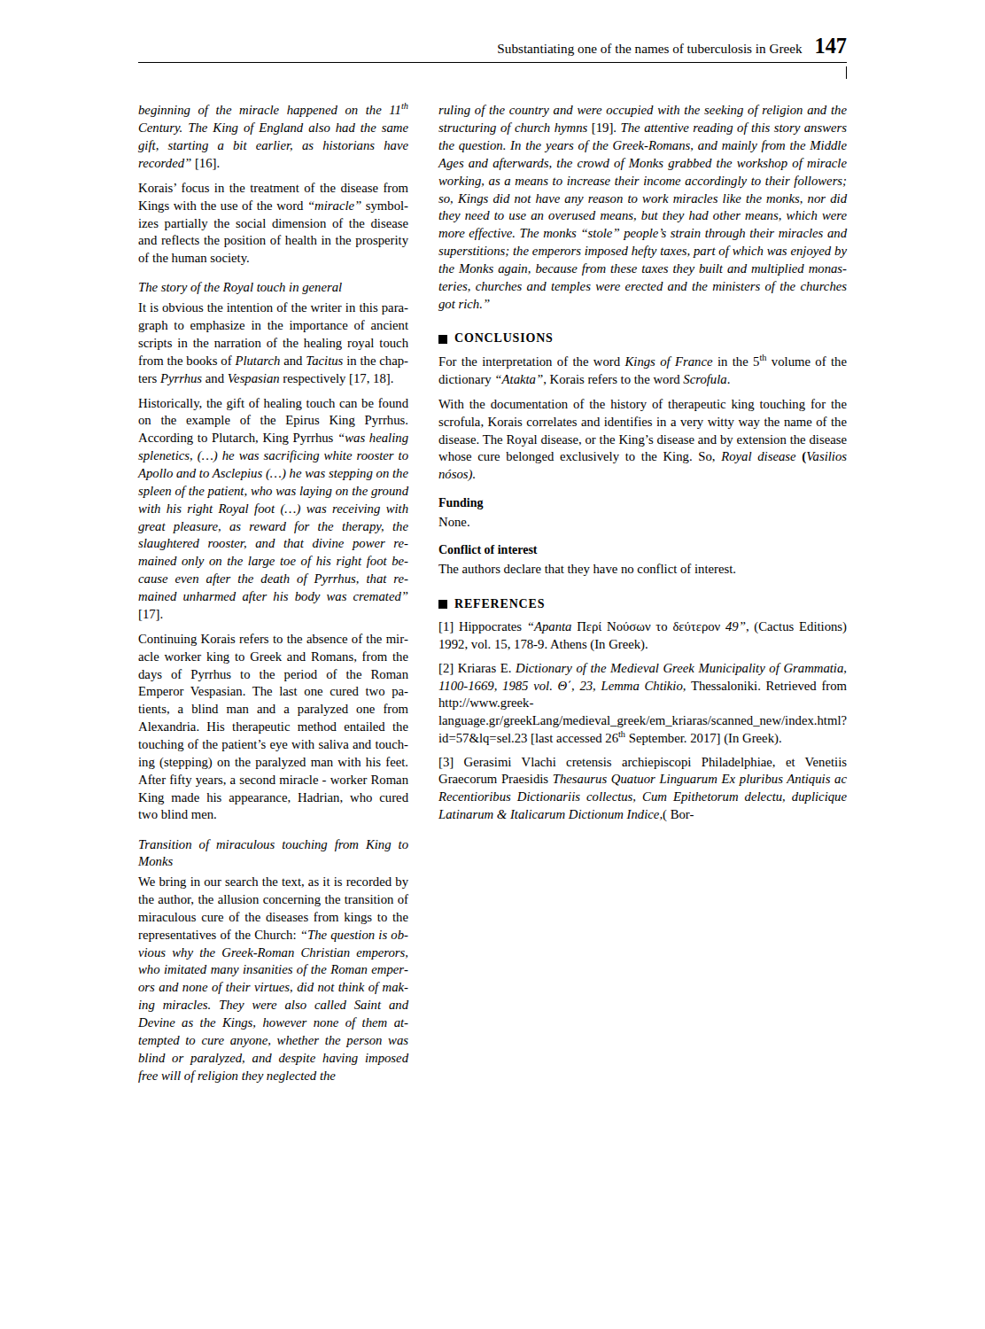Substantiating one of the names of tuberculosis in Greek 147
beginning of the miracle happened on the 11th Century. The King of England also had the same gift, starting a bit earlier, as historians have recorded” [16].
Korais’ focus in the treatment of the disease from Kings with the use of the word “miracle” symbolizes partially the social dimension of the disease and reflects the position of health in the prosperity of the human society.
The story of the Royal touch in general
It is obvious the intention of the writer in this paragraph to emphasize in the importance of ancient scripts in the narration of the healing royal touch from the books of Plutarch and Tacitus in the chapters Pyrrhus and Vespasian respectively [17, 18].
Historically, the gift of healing touch can be found on the example of the Epirus King Pyrrhus. According to Plutarch, King Pyrrhus “was healing splenetics, (…) he was sacrificing white rooster to Apollo and to Asclepius (…) he was stepping on the spleen of the patient, who was laying on the ground with his right Royal foot (…) was receiving with great pleasure, as reward for the therapy, the slaughtered rooster, and that divine power remained only on the large toe of his right foot because even after the death of Pyrrhus, that remained unharmed after his body was cremated” [17].
Continuing Korais refers to the absence of the miracle worker king to Greek and Romans, from the days of Pyrrhus to the period of the Roman Emperor Vespasian. The last one cured two patients, a blind man and a paralyzed one from Alexandria. His therapeutic method entailed the touching of the patient’s eye with saliva and touching (stepping) on the paralyzed man with his feet. After fifty years, a second miracle - worker Roman King made his appearance, Hadrian, who cured two blind men.
Transition of miraculous touching from King to Monks
We bring in our search the text, as it is recorded by the author, the allusion concerning the transition of miraculous cure of the diseases from kings to the representatives of the Church: “The question is obvious why the Greek-Roman Christian emperors, who imitated many insanities of the Roman emperors and none of their virtues, did not think of making miracles. They were also called Saint and Devine as the Kings, however none of them attempted to cure anyone, whether the person was blind or paralyzed, and despite having imposed free will of religion they neglected the
ruling of the country and were occupied with the seeking of religion and the structuring of church hymns [19]. The attentive reading of this story answers the question. In the years of the Greek-Romans, and mainly from the Middle Ages and afterwards, the crowd of Monks grabbed the workshop of miracle working, as a means to increase their income accordingly to their followers; so, Kings did not have any reason to work miracles like the monks, nor did they need to use an overused means, but they had other means, which were more effective. The monks “stole” people’s strain through their miracles and superstitions; the emperors imposed hefty taxes, part of which was enjoyed by the Monks again, because from these taxes they built and multiplied monasteries, churches and temples were erected and the ministers of the churches got rich.”
Conclusions
For the interpretation of the word Kings of France in the 5th volume of the dictionary “Atakta”, Korais refers to the word Scrofula.
With the documentation of the history of therapeutic king touching for the scrofula, Korais correlates and identifies in a very witty way the name of the disease. The Royal disease, or the King’s disease and by extension the disease whose cure belonged exclusively to the King. So, Royal disease (Vasilios nósos).
Funding
None.
Conflict of interest
The authors declare that they have no conflict of interest.
References
[1] Hippocrates “Apanta Περί Νούσων το δεύτερον 49”, (Cactus Editions) 1992, vol. 15, 178-9. Athens (In Greek).
[2] Kriaras E. Dictionary of the Medieval Greek Municipality of Grammatia, 1100-1669, 1985 vol. Θ΄, 23, Lemma Chtikio, Thessaloniki. Retrieved from http://www.greek-language.gr/greekLang/medieval_greek/em_kriaras/scanned_new/index.html?id=57&lq=sel.23 [last accessed 26th September. 2017] (In Greek).
[3] Gerasimi Vlachi cretensis archiepiscopi Philadelphiae, et Venetiis Graecorum Praesidis Thesaurus Quatuor Linguarum Ex pluribus Antiquis ac Recentioribus Dictionariis collectus, Cum Epithetorum delectu, duplicique Latinarum & Italicarum Dictionum Indice,( Bor-